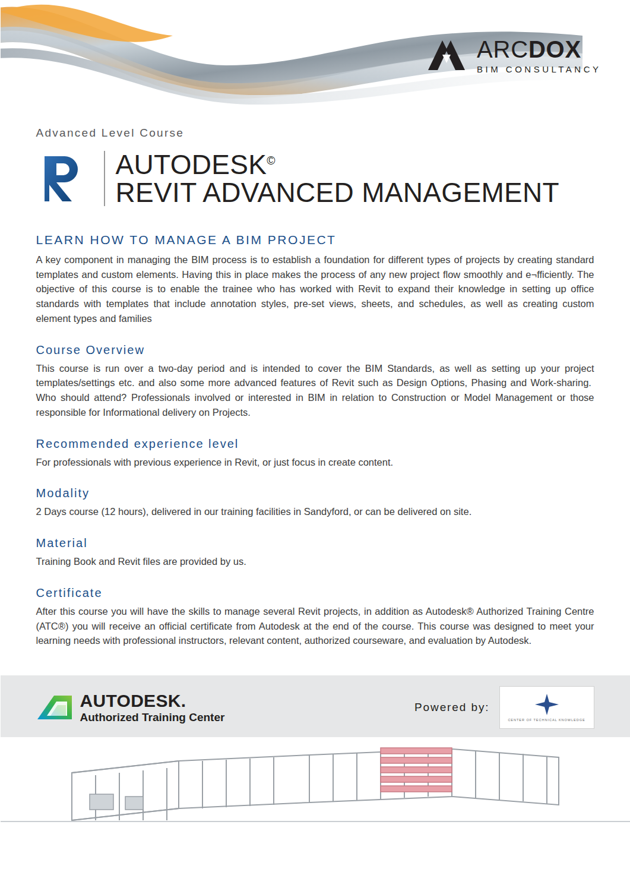ARCDOX BIM Consultancy
Advanced Level Course
AUTODESK© REVIT ADVANCED MANAGEMENT
Learn how to manage a BIM project
A key component in managing the BIM process is to establish a foundation for different types of projects by creating standard templates and custom elements. Having this in place makes the process of any new project flow smoothly and e¬fficiently. The objective of this course is to enable the trainee who has worked with Revit to expand their knowledge in setting up office standards with templates that include annotation styles, pre-set views, sheets, and schedules, as well as creating custom element types and families
Course Overview
This course is run over a two-day period and is intended to cover the BIM Standards, as well as setting up your project templates/settings etc. and also some more advanced features of Revit such as Design Options, Phasing and Work-sharing. Who should attend? Professionals involved or interested in BIM in relation to Construction or Model Management or those responsible for Informational delivery on Projects.
Recommended experience level
For professionals with previous experience in Revit, or just focus in create content.
Modality
2 Days course (12 hours), delivered in our training facilities in Sandyford, or can be delivered on site.
Material
Training Book and Revit files are provided by us.
Certificate
After this course you will have the skills to manage several Revit projects, in addition as Autodesk® Authorized Training Centre (ATC®) you will receive an official certificate from Autodesk at the end of the course. This course was designed to meet your learning needs with professional instructors, relevant content, authorized courseware, and evaluation by Autodesk.
AUTODESK. Authorized Training Center
Powered by:
Center of Technical Knowledge